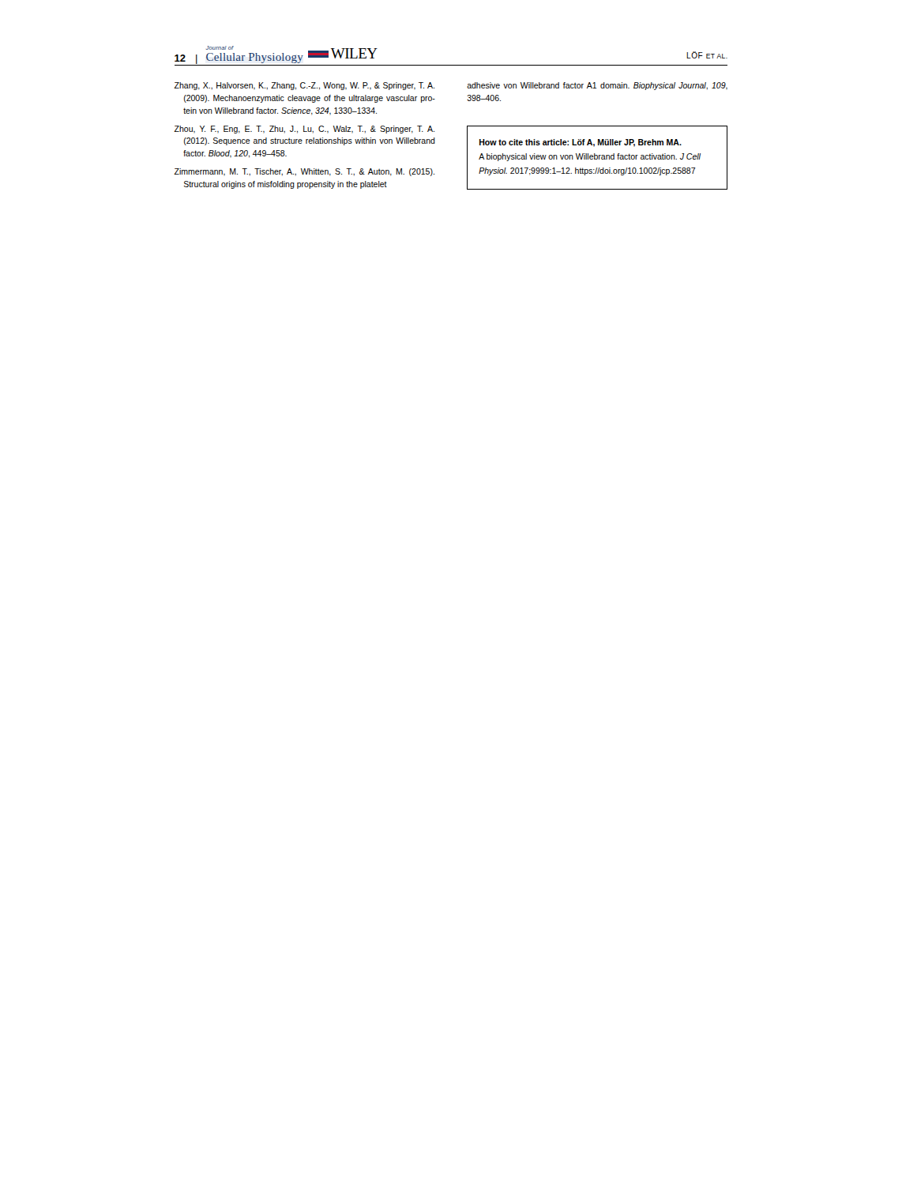12 | Journal of Cellular Physiology WILEY
LÖF ET AL.
Zhang, X., Halvorsen, K., Zhang, C.-Z., Wong, W. P., & Springer, T. A. (2009). Mechanoenzymatic cleavage of the ultralarge vascular protein von Willebrand factor. Science, 324, 1330–1334.
Zhou, Y. F., Eng, E. T., Zhu, J., Lu, C., Walz, T., & Springer, T. A. (2012). Sequence and structure relationships within von Willebrand factor. Blood, 120, 449–458.
Zimmermann, M. T., Tischer, A., Whitten, S. T., & Auton, M. (2015). Structural origins of misfolding propensity in the platelet
adhesive von Willebrand factor A1 domain. Biophysical Journal, 109, 398–406.
How to cite this article: Löf A, Müller JP, Brehm MA.
A biophysical view on von Willebrand factor activation. J Cell
Physiol. 2017;9999:1–12. https://doi.org/10.1002/jcp.25887